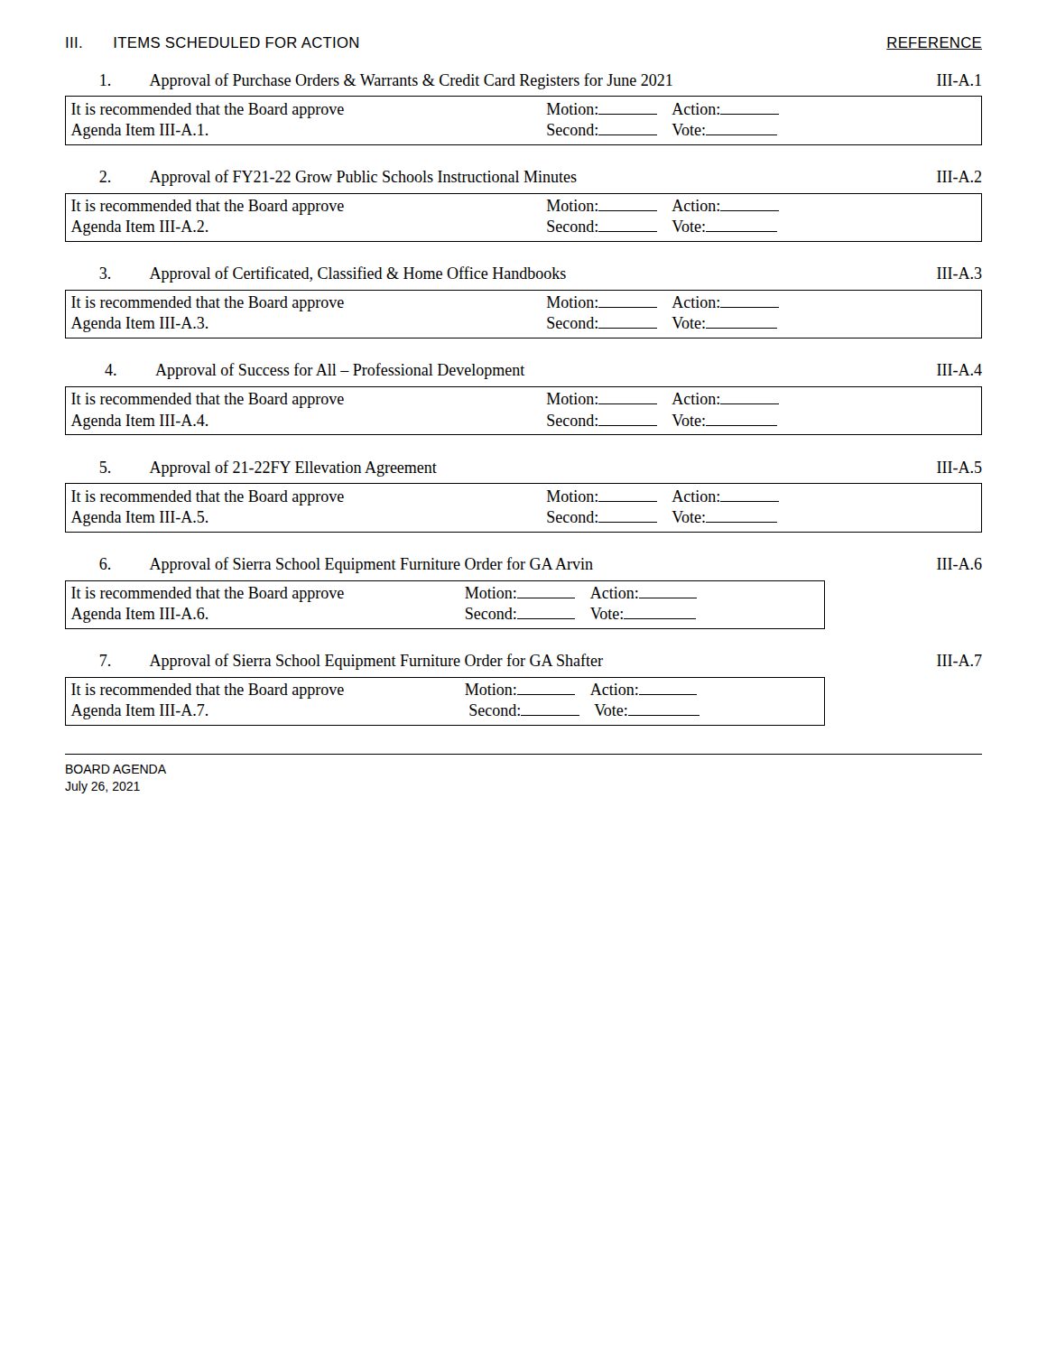III. ITEMS SCHEDULED FOR ACTION REFERENCE
1. Approval of Purchase Orders & Warrants & Credit Card Registers for June 2021 III-A.1
| It is recommended that the Board approve Agenda Item III-A.1. | Motion: Action: Second: Vote: |
2. Approval of FY21-22 Grow Public Schools Instructional Minutes III-A.2
| It is recommended that the Board approve Agenda Item III-A.2. | Motion: Action: Second: Vote: |
3. Approval of Certificated, Classified & Home Office Handbooks III-A.3
| It is recommended that the Board approve Agenda Item III-A.3. | Motion: Action: Second: Vote: |
4. Approval of Success for All – Professional Development III-A.4
| It is recommended that the Board approve Agenda Item III-A.4. | Motion: Action: Second: Vote: |
5. Approval of 21-22FY Ellevation Agreement III-A.5
| It is recommended that the Board approve Agenda Item III-A.5. | Motion: Action: Second: Vote: |
6. Approval of Sierra School Equipment Furniture Order for GA Arvin III-A.6
| It is recommended that the Board approve Agenda Item III-A.6. | Motion: Action: Second: Vote: | |
7. Approval of Sierra School Equipment Furniture Order for GA Shafter III-A.7
| It is recommended that the Board approve Agenda Item III-A.7. | Motion: Action: Second: Vote: | |
BOARD AGENDA
July 26, 2021